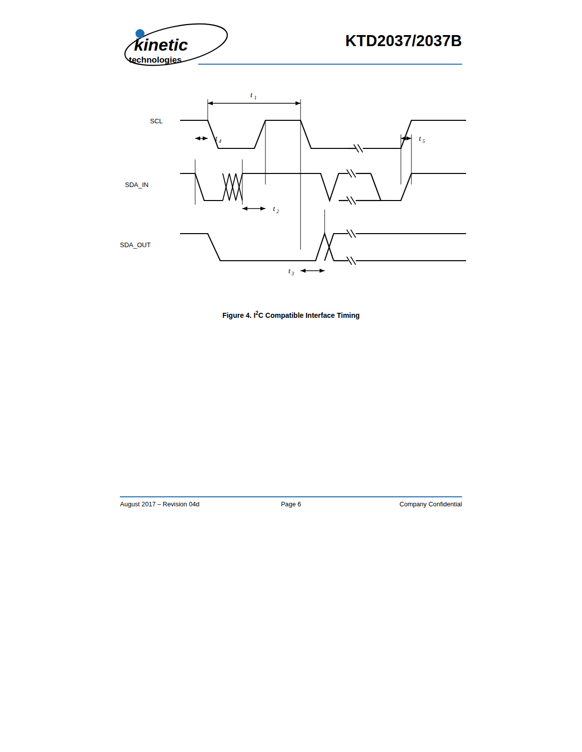kinetic technologies
KTD2037/2037B
SCL SDA_IN SDA_OUT t 1 t 4 t 5 t 2 t 3
Figure 4. I2C Compatible Interface Timing
August 2017 – Revision 04d
Page 6
Company Confidential